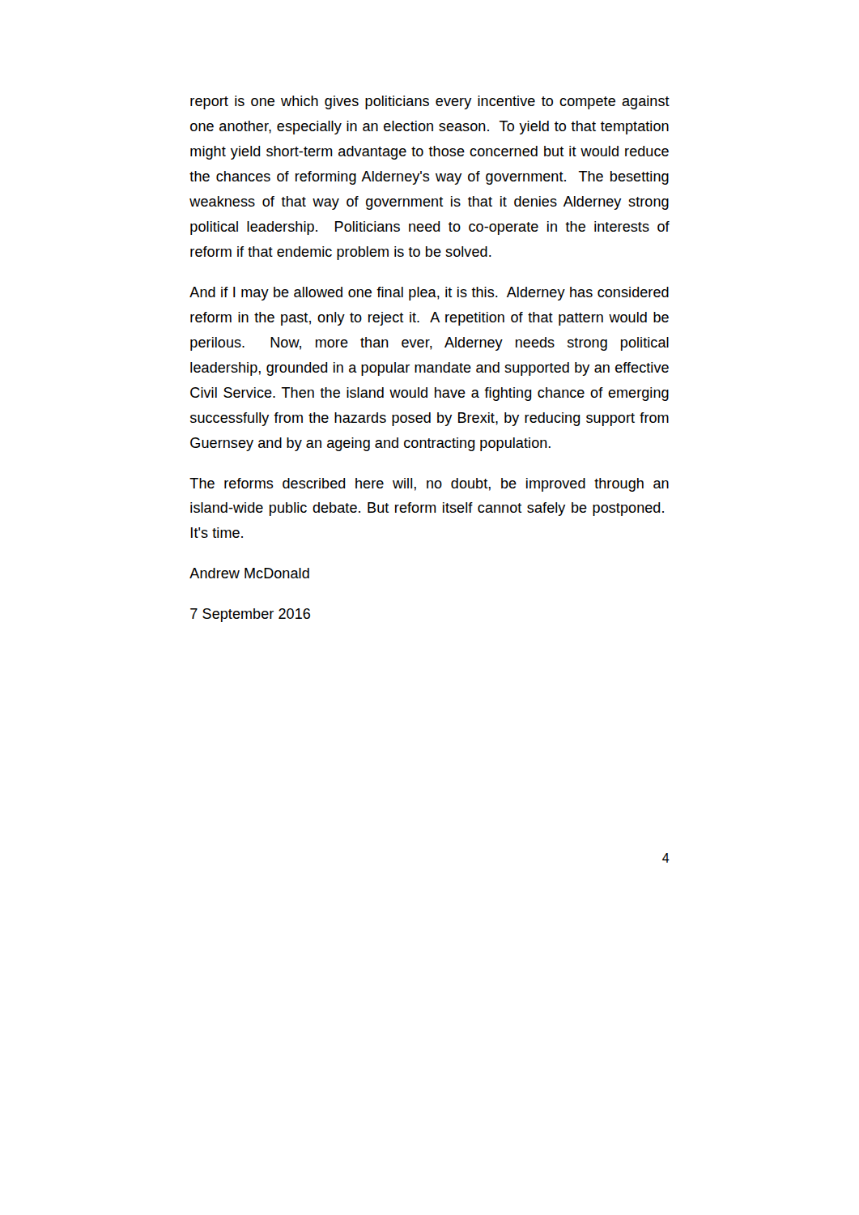report is one which gives politicians every incentive to compete against one another, especially in an election season. To yield to that temptation might yield short-term advantage to those concerned but it would reduce the chances of reforming Alderney's way of government. The besetting weakness of that way of government is that it denies Alderney strong political leadership. Politicians need to co-operate in the interests of reform if that endemic problem is to be solved.
And if I may be allowed one final plea, it is this. Alderney has considered reform in the past, only to reject it. A repetition of that pattern would be perilous. Now, more than ever, Alderney needs strong political leadership, grounded in a popular mandate and supported by an effective Civil Service. Then the island would have a fighting chance of emerging successfully from the hazards posed by Brexit, by reducing support from Guernsey and by an ageing and contracting population.
The reforms described here will, no doubt, be improved through an island-wide public debate. But reform itself cannot safely be postponed. It's time.
Andrew McDonald
7 September 2016
4